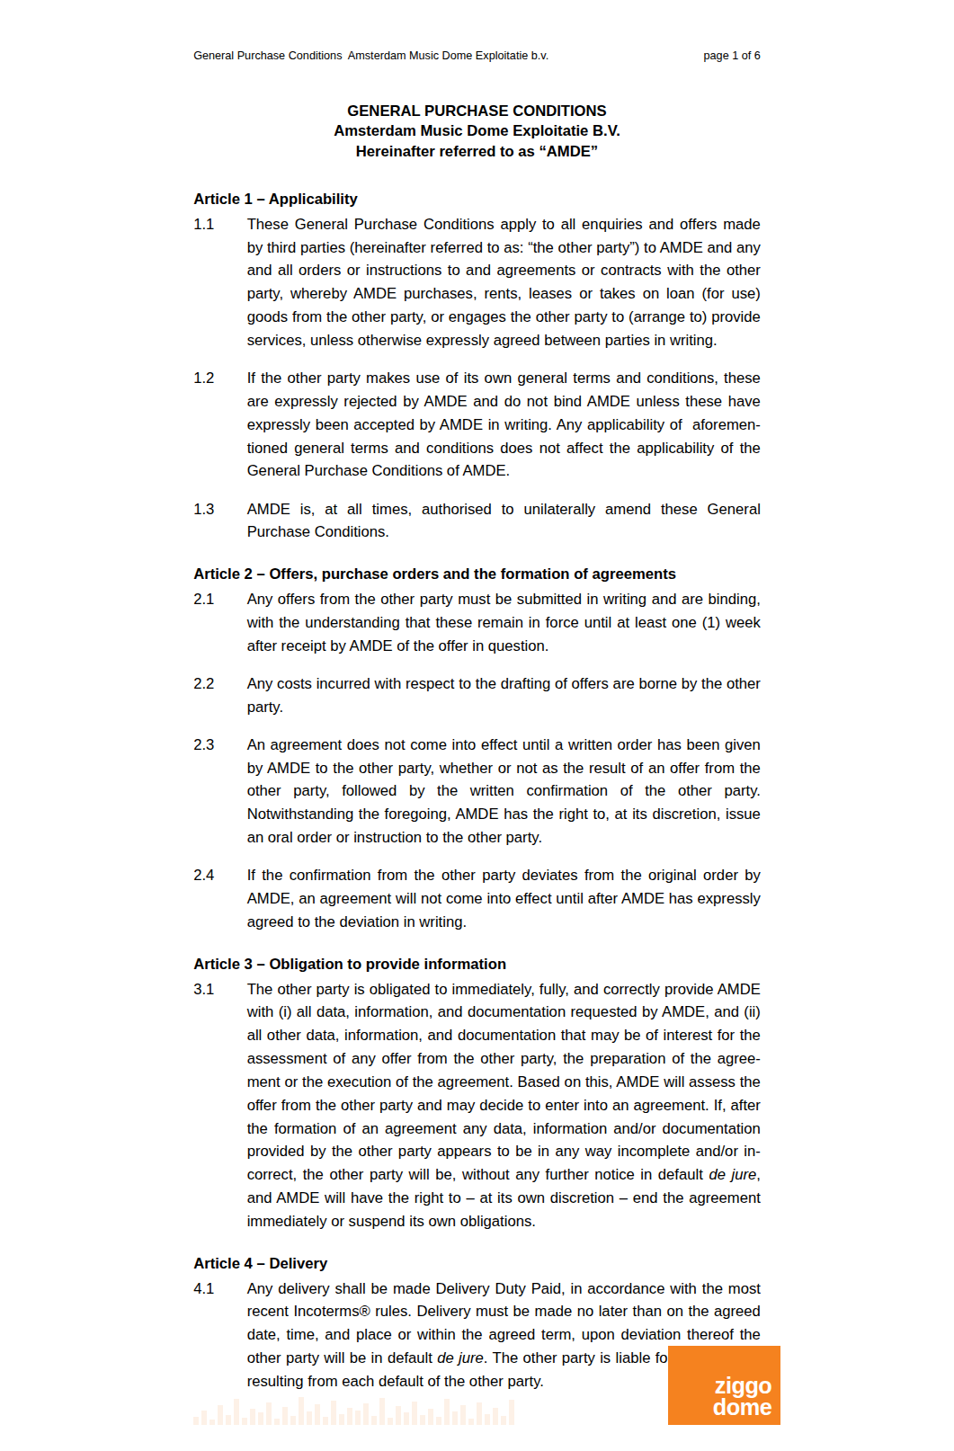General Purchase Conditions Amsterdam Music Dome Exploitatie b.v.
page 1 of 6
GENERAL PURCHASE CONDITIONS
Amsterdam Music Dome Exploitatie B.V.
Hereinafter referred to as “AMDE”
Article 1 – Applicability
1.1
These General Purchase Conditions apply to all enquiries and offers made by third parties (hereinafter referred to as: “the other party”) to AMDE and any and all orders or instructions to and agreements or contracts with the other party, whereby AMDE purchases, rents, leases or takes on loan (for use) goods from the other party, or engages the other party to (arrange to) provide services, unless otherwise expressly agreed between parties in writing.
1.2
If the other party makes use of its own general terms and conditions, these are expressly rejected by AMDE and do not bind AMDE unless these have expressly been accepted by AMDE in writing. Any applicability of aforementioned general terms and conditions does not affect the applicability of the General Purchase Conditions of AMDE.
1.3
AMDE is, at all times, authorised to unilaterally amend these General Purchase Conditions.
Article 2 – Offers, purchase orders and the formation of agreements
2.1
Any offers from the other party must be submitted in writing and are binding, with the understanding that these remain in force until at least one (1) week after receipt by AMDE of the offer in question.
2.2
Any costs incurred with respect to the drafting of offers are borne by the other party.
2.3
An agreement does not come into effect until a written order has been given by AMDE to the other party, whether or not as the result of an offer from the other party, followed by the written confirmation of the other party. Notwithstanding the foregoing, AMDE has the right to, at its discretion, issue an oral order or instruction to the other party.
2.4
If the confirmation from the other party deviates from the original order by AMDE, an agreement will not come into effect until after AMDE has expressly agreed to the deviation in writing.
Article 3 – Obligation to provide information
3.1
The other party is obligated to immediately, fully, and correctly provide AMDE with (i) all data, information, and documentation requested by AMDE, and (ii) all other data, information, and documentation that may be of interest for the assessment of any offer from the other party, the preparation of the agreement or the execution of the agreement. Based on this, AMDE will assess the offer from the other party and may decide to enter into an agreement. If, after the formation of an agreement any data, information and/or documentation provided by the other party appears to be in any way incomplete and/or incorrect, the other party will be, without any further notice in default de jure, and AMDE will have the right to – at its own discretion – end the agreement immediately or suspend its own obligations.
Article 4 – Delivery
4.1
Any delivery shall be made Delivery Duty Paid, in accordance with the most recent Incoterms® rules. Delivery must be made no later than on the agreed date, time, and place or within the agreed term, upon deviation thereof the other party will be in default de jure. The other party is liable for any damage resulting from each default of the other party.
ziggo dome